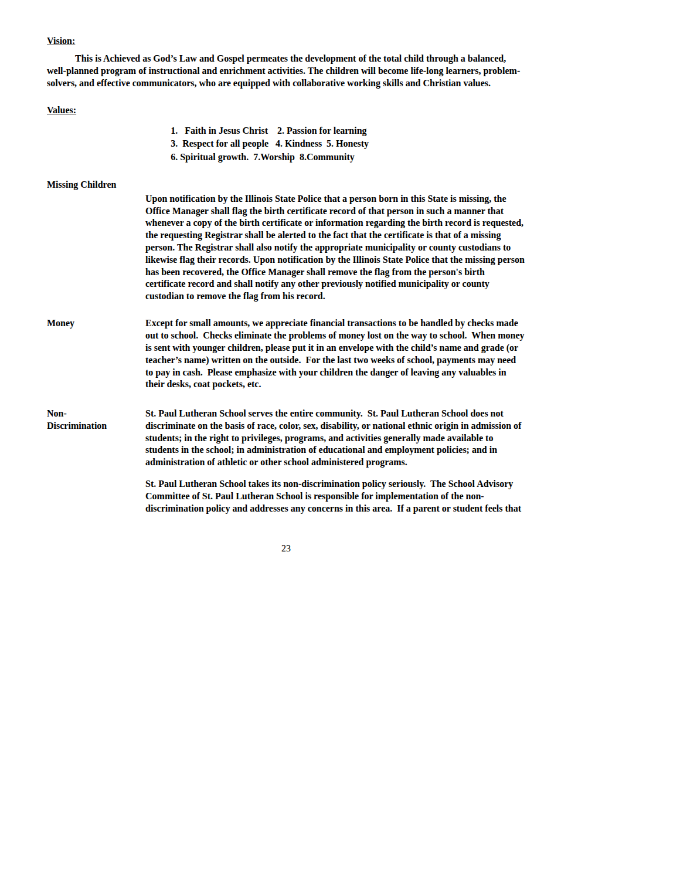Vision:
This is Achieved as God’s Law and Gospel permeates the development of the total child through a balanced, well-planned program of instructional and enrichment activities. The children will become life-long learners, problem-solvers, and effective communicators, who are equipped with collaborative working skills and Christian values.
Values:
1. Faith in Jesus Christ 2. Passion for learning
3. Respect for all people 4. Kindness 5. Honesty
6. Spiritual growth. 7.Worship 8.Community
Missing Children
Upon notification by the Illinois State Police that a person born in this State is missing, the Office Manager shall flag the birth certificate record of that person in such a manner that whenever a copy of the birth certificate or information regarding the birth record is requested, the requesting Registrar shall be alerted to the fact that the certificate is that of a missing person. The Registrar shall also notify the appropriate municipality or county custodians to likewise flag their records. Upon notification by the Illinois State Police that the missing person has been recovered, the Office Manager shall remove the flag from the person's birth certificate record and shall notify any other previously notified municipality or county custodian to remove the flag from his record.
Money
Except for small amounts, we appreciate financial transactions to be handled by checks made out to school. Checks eliminate the problems of money lost on the way to school. When money is sent with younger children, please put it in an envelope with the child’s name and grade (or teacher’s name) written on the outside. For the last two weeks of school, payments may need to pay in cash. Please emphasize with your children the danger of leaving any valuables in their desks, coat pockets, etc.
Non-
Discrimination
St. Paul Lutheran School serves the entire community. St. Paul Lutheran School does not discriminate on the basis of race, color, sex, disability, or national ethnic origin in admission of students; in the right to privileges, programs, and activities generally made available to students in the school; in administration of educational and employment policies; and in administration of athletic or other school administered programs.
St. Paul Lutheran School takes its non-discrimination policy seriously. The School Advisory Committee of St. Paul Lutheran School is responsible for implementation of the non-discrimination policy and addresses any concerns in this area. If a parent or student feels that
23